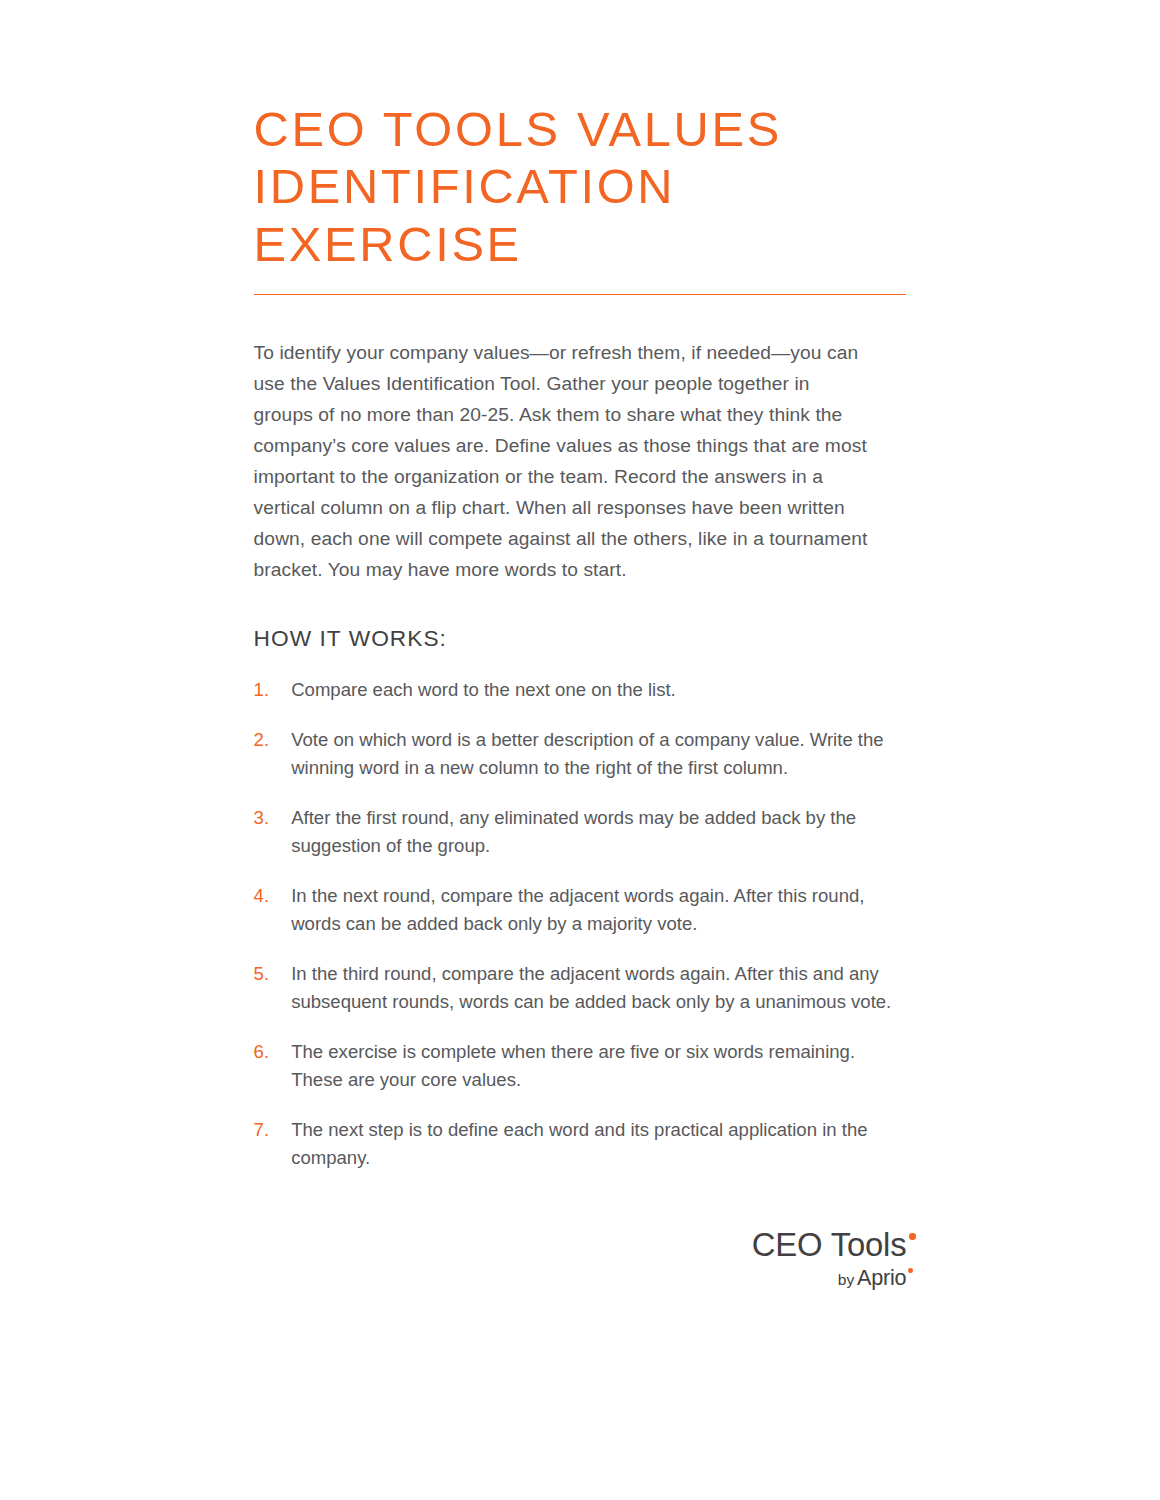CEO Tools Values Identification Exercise
To identify your company values—or refresh them, if needed—you can use the Values Identification Tool. Gather your people together in groups of no more than 20-25. Ask them to share what they think the company’s core values are. Define values as those things that are most important to the organization or the team. Record the answers in a vertical column on a flip chart. When all responses have been written down, each one will compete against all the others, like in a tournament bracket. You may have more words to start.
How it works:
Compare each word to the next one on the list.
Vote on which word is a better description of a company value. Write the winning word in a new column to the right of the first column.
After the first round, any eliminated words may be added back by the suggestion of the group.
In the next round, compare the adjacent words again. After this round, words can be added back only by a majority vote.
In the third round, compare the adjacent words again. After this and any subsequent rounds, words can be added back only by a unanimous vote.
The exercise is complete when there are five or six words remaining. These are your core values.
The next step is to define each word and its practical application in the company.
CEO Tools by Aprio